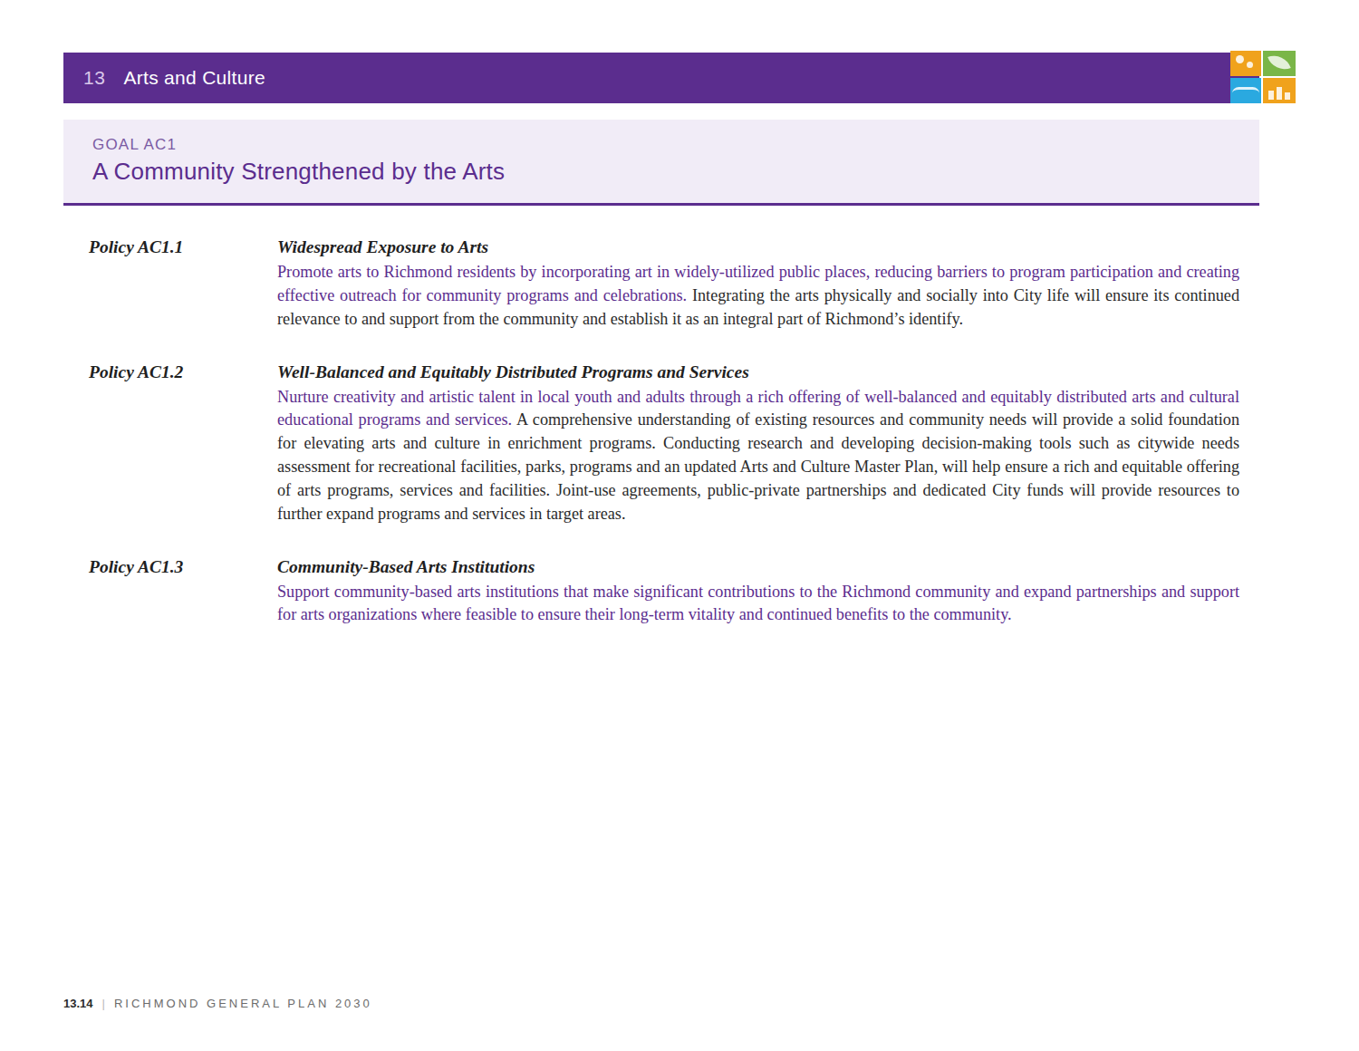13 Arts and Culture
GOAL AC1
A Community Strengthened by the Arts
Policy AC1.1
Widespread Exposure to Arts
Promote arts to Richmond residents by incorporating art in widely-utilized public places, reducing barriers to program participation and creating effective outreach for community programs and celebrations. Integrating the arts physically and socially into City life will ensure its continued relevance to and support from the community and establish it as an integral part of Richmond’s identify.
Policy AC1.2
Well-Balanced and Equitably Distributed Programs and Services
Nurture creativity and artistic talent in local youth and adults through a rich offering of well-balanced and equitably distributed arts and cultural educational programs and services. A comprehensive understanding of existing resources and community needs will provide a solid foundation for elevating arts and culture in enrichment programs. Conducting research and developing decision-making tools such as citywide needs assessment for recreational facilities, parks, programs and an updated Arts and Culture Master Plan, will help ensure a rich and equitable offering of arts programs, services and facilities. Joint-use agreements, public-private partnerships and dedicated City funds will provide resources to further expand programs and services in target areas.
Policy AC1.3
Community-Based Arts Institutions
Support community-based arts institutions that make significant contributions to the Richmond community and expand partnerships and support for arts organizations where feasible to ensure their long-term vitality and continued benefits to the community.
13.14|RICHMOND GENERAL PLAN 2030